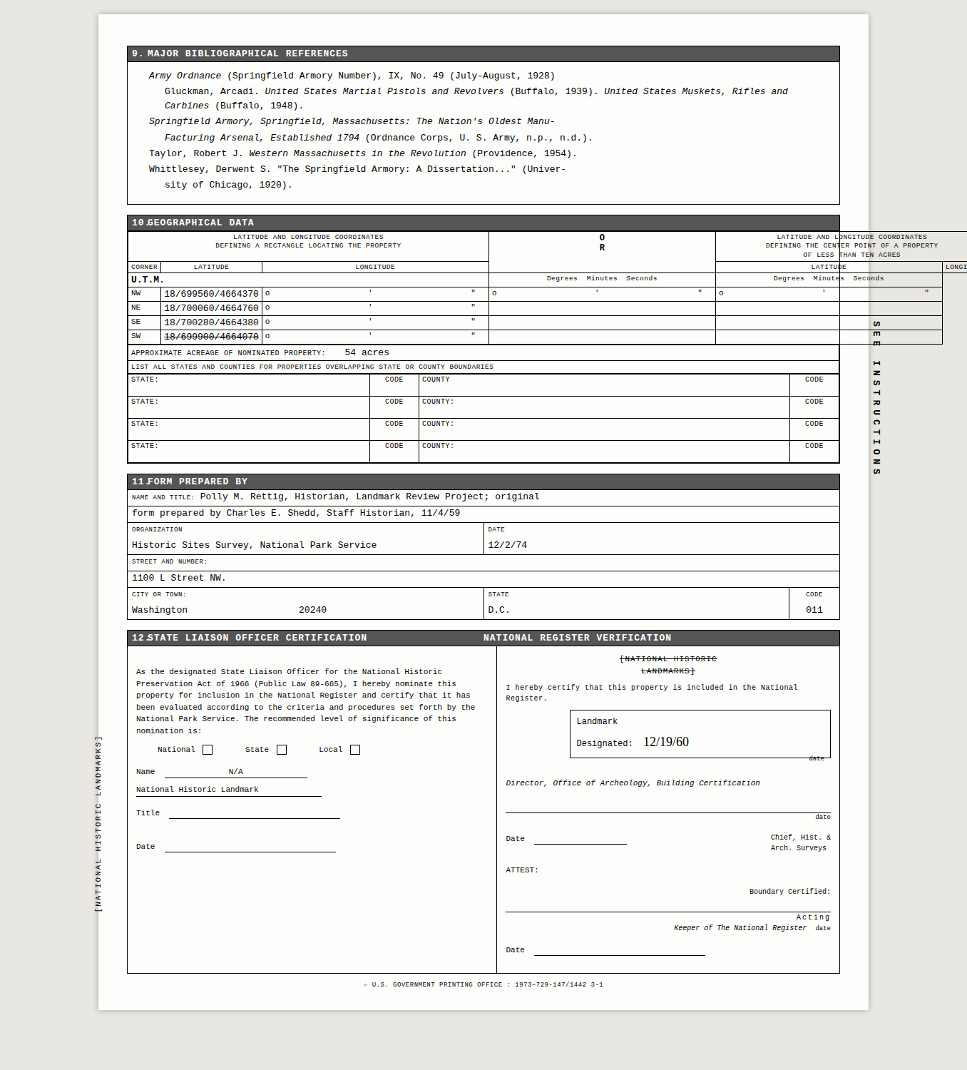9. MAJOR BIBLIOGRAPHICAL REFERENCES
Army Ordnance (Springfield Armory Number), IX, No. 49 (July-August, 1928)
Gluckman, Arcadi. United States Martial Pistols and Revolvers (Buffalo, 1939). United States Muskets, Rifles and Carbines (Buffalo, 1948).
Springfield Armory, Springfield, Massachusetts: The Nation's Oldest Manu-
Facturing Arsenal, Established 1794 (Ordnance Corps, U. S. Army, n.p., n.d.).
Taylor, Robert J. Western Massachusetts in the Revolution (Providence, 1954).
Whittlesey, Derwent S. "The Springfield Armory: A Dissertation..." (Univer-
sity of Chicago, 1920).
10. GEOGRAPHICAL DATA
| LATITUDE AND LONGITUDE COORDINATES DEFINING A RECTANGLE LOCATING THE PROPERTY | O R | LATITUDE AND LONGITUDE COORDINATES DEFINING THE CENTER POINT OF A PROPERTY OF LESS THAN TEN ACRES |
| CORNER | LATITUDE | LONGITUDE | LATITUDE | LONGITUDE |
| U.T.M. | | Degrees Minutes Seconds | Degrees Minutes Seconds |
| NW | 18/699560/4664370 | o ' " | o ' " | o ' " |
| NE | 18/700060/4664760 | o ' " | | |
| SE | 18/700280/4664380 | o ' " | | |
| SW | 18/699900/4664070 | o ' " | | |
| APPROXIMATE ACREAGE OF NOMINATED PROPERTY: 54 acres |
| LIST ALL STATES AND COUNTIES FOR PROPERTIES OVERLAPPING STATE OR COUNTY BOUNDARIES |
| STATE: | CODE | COUNTY | CODE |
| STATE: | CODE | COUNTY: | CODE |
| STATE: | CODE | COUNTY: | CODE |
| STATE: | CODE | COUNTY: | CODE |
11. FORM PREPARED BY
NAME AND TITLE: Polly M. Rettig, Historian, Landmark Review Project; original
form prepared by Charles E. Shedd, Staff Historian, 11/4/59
ORGANIZATION
Historic Sites Survey, National Park Service
DATE
12/2/74
STREET AND NUMBER:
1100 L Street NW.
CITY OR TOWN:
Washington 20240
STATE
D.C.
CODE
011
12. STATE LIAISON OFFICER CERTIFICATION NATIONAL REGISTER VERIFICATION
As the designated State Liaison Officer for the National Historic Preservation Act of 1966 (Public Law 89-665), I hereby nominate this property for inclusion in the National Register and certify that it has been evaluated according to the criteria and procedures set forth by the National Park Service. The recommended level of significance of this nomination is:
National State Local
Name N/A
National Historic Landmark
Title
Date
[NATIONAL HISTORIC
LANDMARKS]
I hereby certify that this property is included in the National Register.
Landmark
Designated: 12/19/60
date
Director, Office of Archeology, Building Certification
date
Date Chief, Hist. &
Arch. Surveys
ATTEST:
Boundary Certified:
Acting
Keeper of The National Register date
Date
☆ U.S. GOVERNMENT PRINTING OFFICE : 1973–729-147/1442 3-1
SEE INSTRUCTIONS
[NATIONAL HISTORIC LANDMARKS]